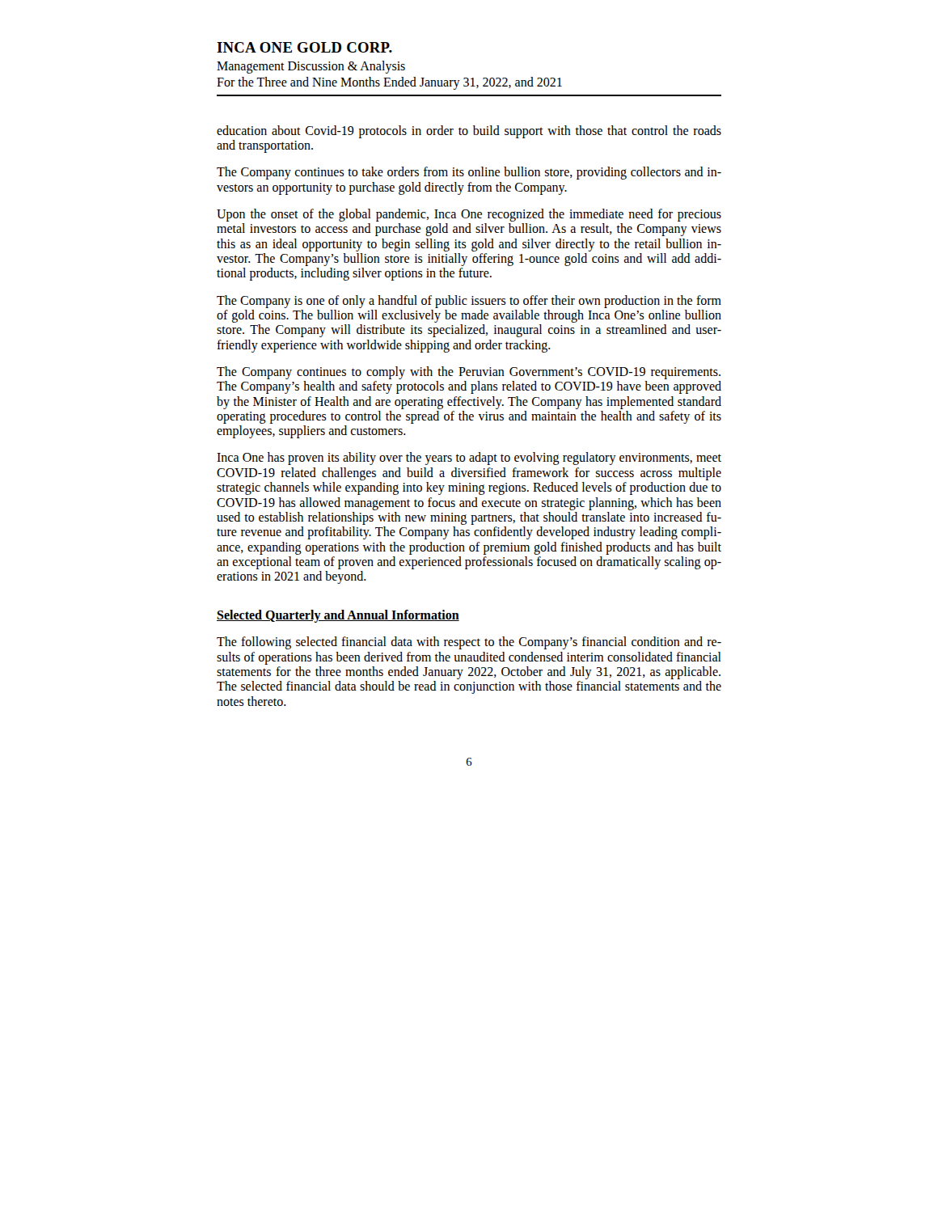INCA ONE GOLD CORP.
Management Discussion & Analysis
For the Three and Nine Months Ended January 31, 2022, and 2021
education about Covid-19 protocols in order to build support with those that control the roads and transportation.
The Company continues to take orders from its online bullion store, providing collectors and investors an opportunity to purchase gold directly from the Company.
Upon the onset of the global pandemic, Inca One recognized the immediate need for precious metal investors to access and purchase gold and silver bullion. As a result, the Company views this as an ideal opportunity to begin selling its gold and silver directly to the retail bullion investor. The Company’s bullion store is initially offering 1-ounce gold coins and will add additional products, including silver options in the future.
The Company is one of only a handful of public issuers to offer their own production in the form of gold coins. The bullion will exclusively be made available through Inca One’s online bullion store. The Company will distribute its specialized, inaugural coins in a streamlined and user-friendly experience with worldwide shipping and order tracking.
The Company continues to comply with the Peruvian Government’s COVID-19 requirements. The Company’s health and safety protocols and plans related to COVID-19 have been approved by the Minister of Health and are operating effectively. The Company has implemented standard operating procedures to control the spread of the virus and maintain the health and safety of its employees, suppliers and customers.
Inca One has proven its ability over the years to adapt to evolving regulatory environments, meet COVID-19 related challenges and build a diversified framework for success across multiple strategic channels while expanding into key mining regions. Reduced levels of production due to COVID-19 has allowed management to focus and execute on strategic planning, which has been used to establish relationships with new mining partners, that should translate into increased future revenue and profitability. The Company has confidently developed industry leading compliance, expanding operations with the production of premium gold finished products and has built an exceptional team of proven and experienced professionals focused on dramatically scaling operations in 2021 and beyond.
Selected Quarterly and Annual Information
The following selected financial data with respect to the Company’s financial condition and results of operations has been derived from the unaudited condensed interim consolidated financial statements for the three months ended January 2022, October and July 31, 2021, as applicable. The selected financial data should be read in conjunction with those financial statements and the notes thereto.
6